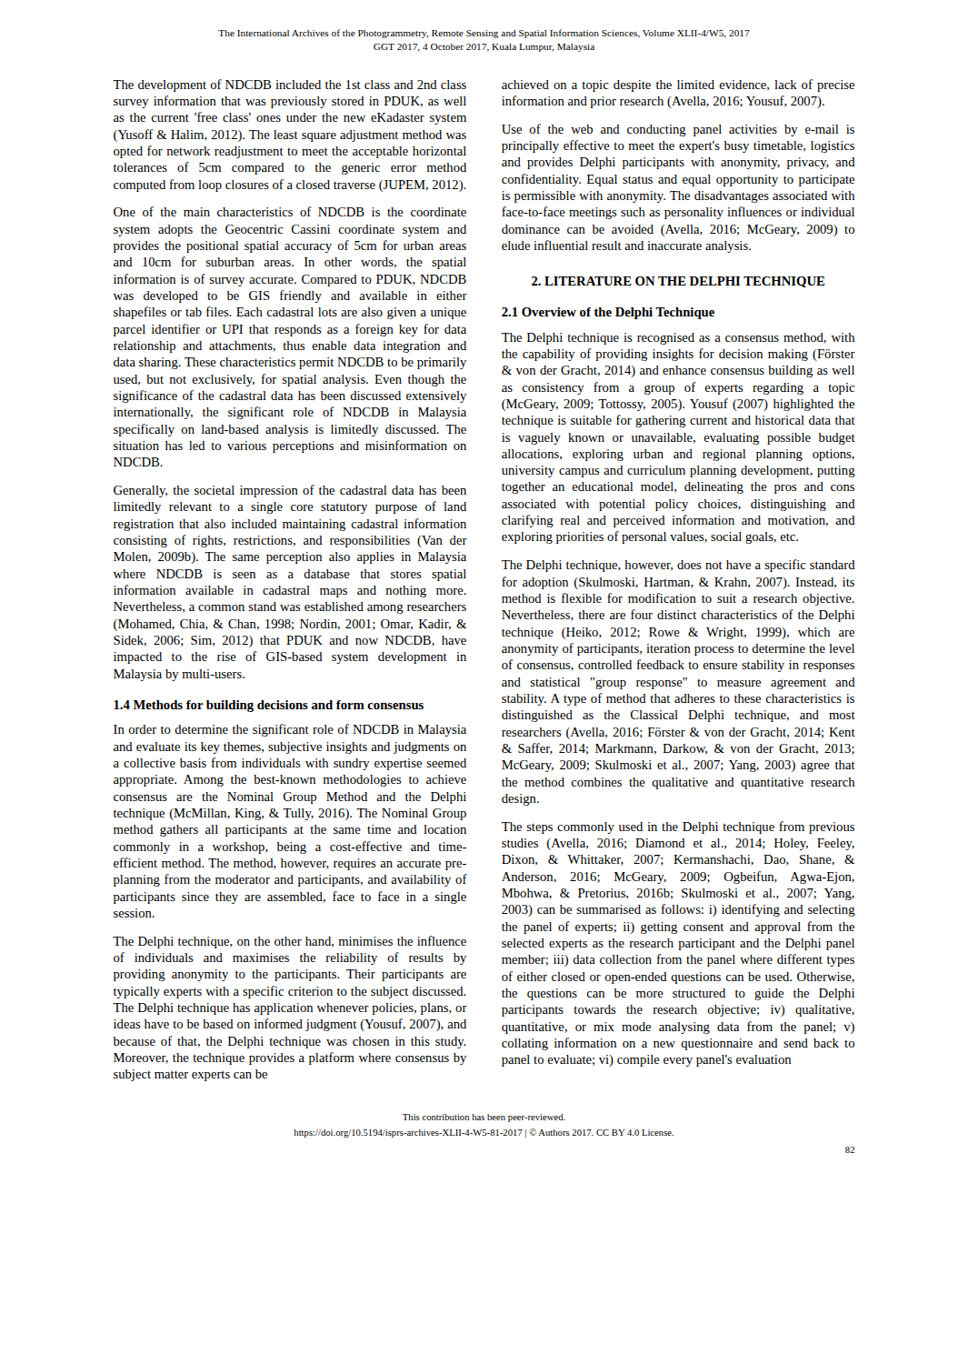The International Archives of the Photogrammetry, Remote Sensing and Spatial Information Sciences, Volume XLII-4/W5, 2017
GGT 2017, 4 October 2017, Kuala Lumpur, Malaysia
The development of NDCDB included the 1st class and 2nd class survey information that was previously stored in PDUK, as well as the current 'free class' ones under the new eKadaster system (Yusoff & Halim, 2012). The least square adjustment method was opted for network readjustment to meet the acceptable horizontal tolerances of 5cm compared to the generic error method computed from loop closures of a closed traverse (JUPEM, 2012).
One of the main characteristics of NDCDB is the coordinate system adopts the Geocentric Cassini coordinate system and provides the positional spatial accuracy of 5cm for urban areas and 10cm for suburban areas. In other words, the spatial information is of survey accurate. Compared to PDUK, NDCDB was developed to be GIS friendly and available in either shapefiles or tab files. Each cadastral lots are also given a unique parcel identifier or UPI that responds as a foreign key for data relationship and attachments, thus enable data integration and data sharing. These characteristics permit NDCDB to be primarily used, but not exclusively, for spatial analysis. Even though the significance of the cadastral data has been discussed extensively internationally, the significant role of NDCDB in Malaysia specifically on land-based analysis is limitedly discussed. The situation has led to various perceptions and misinformation on NDCDB.
Generally, the societal impression of the cadastral data has been limitedly relevant to a single core statutory purpose of land registration that also included maintaining cadastral information consisting of rights, restrictions, and responsibilities (Van der Molen, 2009b). The same perception also applies in Malaysia where NDCDB is seen as a database that stores spatial information available in cadastral maps and nothing more. Nevertheless, a common stand was established among researchers (Mohamed, Chia, & Chan, 1998; Nordin, 2001; Omar, Kadir, & Sidek, 2006; Sim, 2012) that PDUK and now NDCDB, have impacted to the rise of GIS-based system development in Malaysia by multi-users.
1.4 Methods for building decisions and form consensus
In order to determine the significant role of NDCDB in Malaysia and evaluate its key themes, subjective insights and judgments on a collective basis from individuals with sundry expertise seemed appropriate. Among the best-known methodologies to achieve consensus are the Nominal Group Method and the Delphi technique (McMillan, King, & Tully, 2016). The Nominal Group method gathers all participants at the same time and location commonly in a workshop, being a cost-effective and time-efficient method. The method, however, requires an accurate pre-planning from the moderator and participants, and availability of participants since they are assembled, face to face in a single session.
The Delphi technique, on the other hand, minimises the influence of individuals and maximises the reliability of results by providing anonymity to the participants. Their participants are typically experts with a specific criterion to the subject discussed. The Delphi technique has application whenever policies, plans, or ideas have to be based on informed judgment (Yousuf, 2007), and because of that, the Delphi technique was chosen in this study. Moreover, the technique provides a platform where consensus by subject matter experts can be
achieved on a topic despite the limited evidence, lack of precise information and prior research (Avella, 2016; Yousuf, 2007).
Use of the web and conducting panel activities by e-mail is principally effective to meet the expert's busy timetable, logistics and provides Delphi participants with anonymity, privacy, and confidentiality. Equal status and equal opportunity to participate is permissible with anonymity. The disadvantages associated with face-to-face meetings such as personality influences or individual dominance can be avoided (Avella, 2016; McGeary, 2009) to elude influential result and inaccurate analysis.
2. LITERATURE ON THE DELPHI TECHNIQUE
2.1 Overview of the Delphi Technique
The Delphi technique is recognised as a consensus method, with the capability of providing insights for decision making (Förster & von der Gracht, 2014) and enhance consensus building as well as consistency from a group of experts regarding a topic (McGeary, 2009; Tottossy, 2005). Yousuf (2007) highlighted the technique is suitable for gathering current and historical data that is vaguely known or unavailable, evaluating possible budget allocations, exploring urban and regional planning options, university campus and curriculum planning development, putting together an educational model, delineating the pros and cons associated with potential policy choices, distinguishing and clarifying real and perceived information and motivation, and exploring priorities of personal values, social goals, etc.
The Delphi technique, however, does not have a specific standard for adoption (Skulmoski, Hartman, & Krahn, 2007). Instead, its method is flexible for modification to suit a research objective. Nevertheless, there are four distinct characteristics of the Delphi technique (Heiko, 2012; Rowe & Wright, 1999), which are anonymity of participants, iteration process to determine the level of consensus, controlled feedback to ensure stability in responses and statistical "group response" to measure agreement and stability. A type of method that adheres to these characteristics is distinguished as the Classical Delphi technique, and most researchers (Avella, 2016; Förster & von der Gracht, 2014; Kent & Saffer, 2014; Markmann, Darkow, & von der Gracht, 2013; McGeary, 2009; Skulmoski et al., 2007; Yang, 2003) agree that the method combines the qualitative and quantitative research design.
The steps commonly used in the Delphi technique from previous studies (Avella, 2016; Diamond et al., 2014; Holey, Feeley, Dixon, & Whittaker, 2007; Kermanshachi, Dao, Shane, & Anderson, 2016; McGeary, 2009; Ogbeifun, Agwa-Ejon, Mbohwa, & Pretorius, 2016b; Skulmoski et al., 2007; Yang, 2003) can be summarised as follows: i) identifying and selecting the panel of experts; ii) getting consent and approval from the selected experts as the research participant and the Delphi panel member; iii) data collection from the panel where different types of either closed or open-ended questions can be used. Otherwise, the questions can be more structured to guide the Delphi participants towards the research objective; iv) qualitative, quantitative, or mix mode analysing data from the panel; v) collating information on a new questionnaire and send back to panel to evaluate; vi) compile every panel's evaluation
This contribution has been peer-reviewed.
https://doi.org/10.5194/isprs-archives-XLII-4-W5-81-2017 | © Authors 2017. CC BY 4.0 License.
82